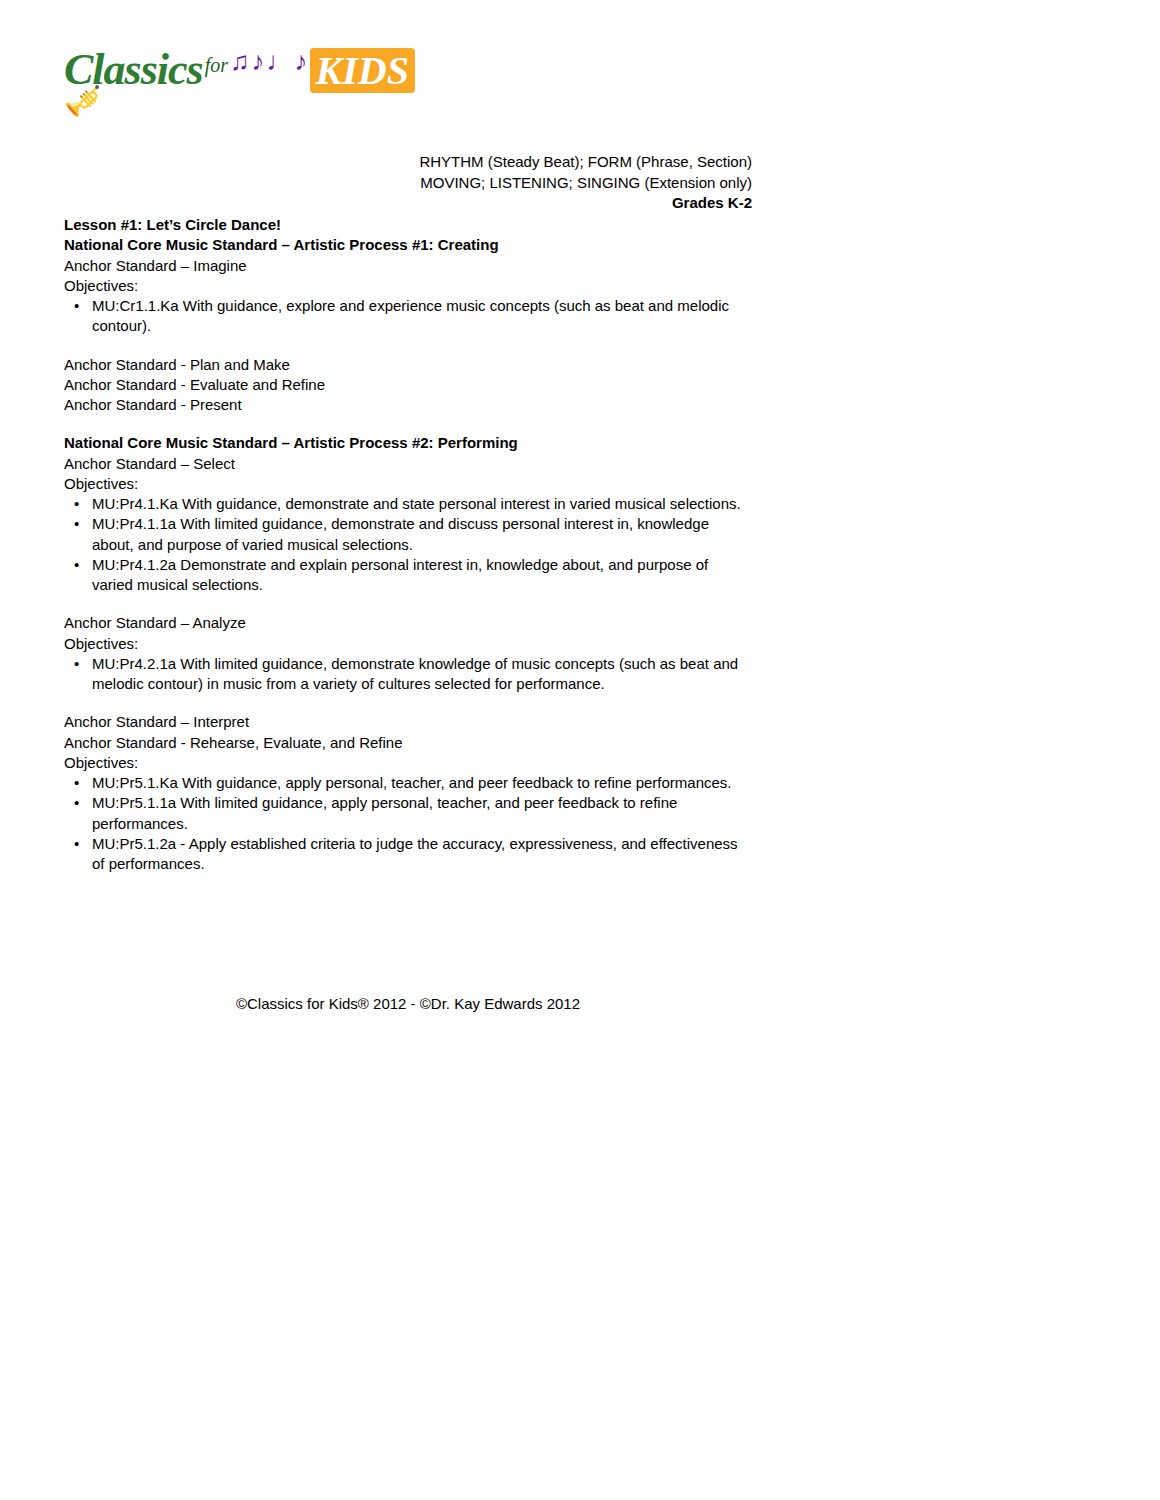Classics for♫♪♩♪KIDS 🎺
RHYTHM (Steady Beat); FORM (Phrase, Section)
MOVING; LISTENING; SINGING (Extension only)
Grades K-2
Lesson #1: Let’s Circle Dance!
National Core Music Standard – Artistic Process #1: Creating
Anchor Standard – Imagine
Objectives:
MU:Cr1.1.Ka With guidance, explore and experience music concepts (such as beat and melodic contour).
Anchor Standard - Plan and Make
Anchor Standard - Evaluate and Refine
Anchor Standard - Present
National Core Music Standard – Artistic Process #2: Performing
Anchor Standard – Select
Objectives:
MU:Pr4.1.Ka With guidance, demonstrate and state personal interest in varied musical selections.
MU:Pr4.1.1a With limited guidance, demonstrate and discuss personal interest in, knowledge about, and purpose of varied musical selections.
MU:Pr4.1.2a Demonstrate and explain personal interest in, knowledge about, and purpose of varied musical selections.
Anchor Standard – Analyze
Objectives:
MU:Pr4.2.1a With limited guidance, demonstrate knowledge of music concepts (such as beat and melodic contour) in music from a variety of cultures selected for performance.
Anchor Standard – Interpret
Anchor Standard - Rehearse, Evaluate, and Refine
Objectives:
MU:Pr5.1.Ka With guidance, apply personal, teacher, and peer feedback to refine performances.
MU:Pr5.1.1a With limited guidance, apply personal, teacher, and peer feedback to refine performances.
MU:Pr5.1.2a - Apply established criteria to judge the accuracy, expressiveness, and effectiveness of performances.
©Classics for Kids® 2012 - ©Dr. Kay Edwards 2012